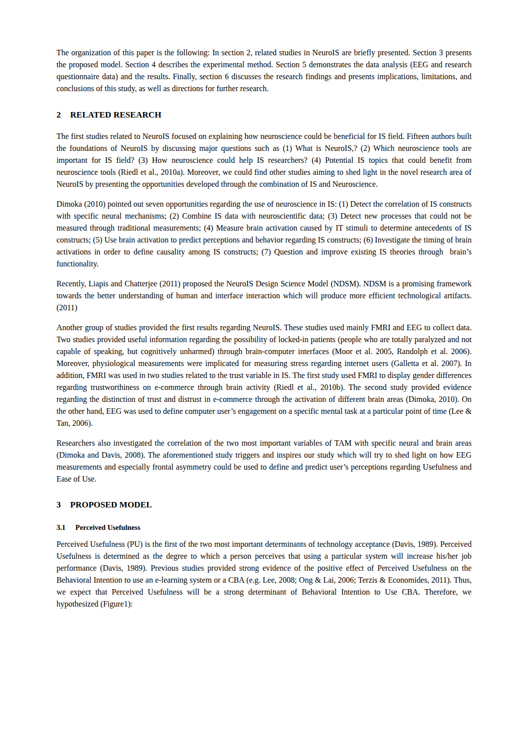The organization of this paper is the following: In section 2, related studies in NeuroIS are briefly presented. Section 3 presents the proposed model. Section 4 describes the experimental method. Section 5 demonstrates the data analysis (EEG and research questionnaire data) and the results. Finally, section 6 discusses the research findings and presents implications, limitations, and conclusions of this study, as well as directions for further research.
2 RELATED RESEARCH
The first studies related to NeuroIS focused on explaining how neuroscience could be beneficial for IS field. Fifteen authors built the foundations of NeuroIS by discussing major questions such as (1) What is NeuroIS,? (2) Which neuroscience tools are important for IS field? (3) How neuroscience could help IS researchers? (4) Potential IS topics that could benefit from neuroscience tools (Riedl et al., 2010a). Moreover, we could find other studies aiming to shed light in the novel research area of NeuroIS by presenting the opportunities developed through the combination of IS and Neuroscience.
Dimoka (2010) pointed out seven opportunities regarding the use of neuroscience in IS: (1) Detect the correlation of IS constructs with specific neural mechanisms; (2) Combine IS data with neuroscientific data; (3) Detect new processes that could not be measured through traditional measurements; (4) Measure brain activation caused by IT stimuli to determine antecedents of IS constructs; (5) Use brain activation to predict perceptions and behavior regarding IS constructs; (6) Investigate the timing of brain activations in order to define causality among IS constructs; (7) Question and improve existing IS theories through brain’s functionality.
Recently, Liapis and Chatterjee (2011) proposed the NeuroIS Design Science Model (NDSM). NDSM is a promising framework towards the better understanding of human and interface interaction which will produce more efficient technological artifacts. (2011)
Another group of studies provided the first results regarding NeuroIS. These studies used mainly FMRI and EEG to collect data. Two studies provided useful information regarding the possibility of locked-in patients (people who are totally paralyzed and not capable of speaking, but cognitively unharmed) through brain-computer interfaces (Moor et al. 2005, Randolph et al. 2006). Moreover, physiological measurements were implicated for measuring stress regarding internet users (Galletta et al. 2007). In addition, FMRI was used in two studies related to the trust variable in IS. The first study used FMRI to display gender differences regarding trustworthiness on e-commerce through brain activity (Riedl et al., 2010b). The second study provided evidence regarding the distinction of trust and distrust in e-commerce through the activation of different brain areas (Dimoka, 2010). On the other hand, EEG was used to define computer user’s engagement on a specific mental task at a particular point of time (Lee & Tan, 2006).
Researchers also investigated the correlation of the two most important variables of TAM with specific neural and brain areas (Dimoka and Davis, 2008). The aforementioned study triggers and inspires our study which will try to shed light on how EEG measurements and especially frontal asymmetry could be used to define and predict user’s perceptions regarding Usefulness and Ease of Use.
3 PROPOSED MODEL
3.1 Perceived Usefulness
Perceived Usefulness (PU) is the first of the two most important determinants of technology acceptance (Davis, 1989). Perceived Usefulness is determined as the degree to which a person perceives that using a particular system will increase his/her job performance (Davis, 1989). Previous studies provided strong evidence of the positive effect of Perceived Usefulness on the Behavioral Intention to use an e-learning system or a CBA (e.g. Lee, 2008; Ong & Lai, 2006; Terzis & Economides, 2011). Thus, we expect that Perceived Usefulness will be a strong determinant of Behavioral Intention to Use CBA. Therefore, we hypothesized (Figure1):